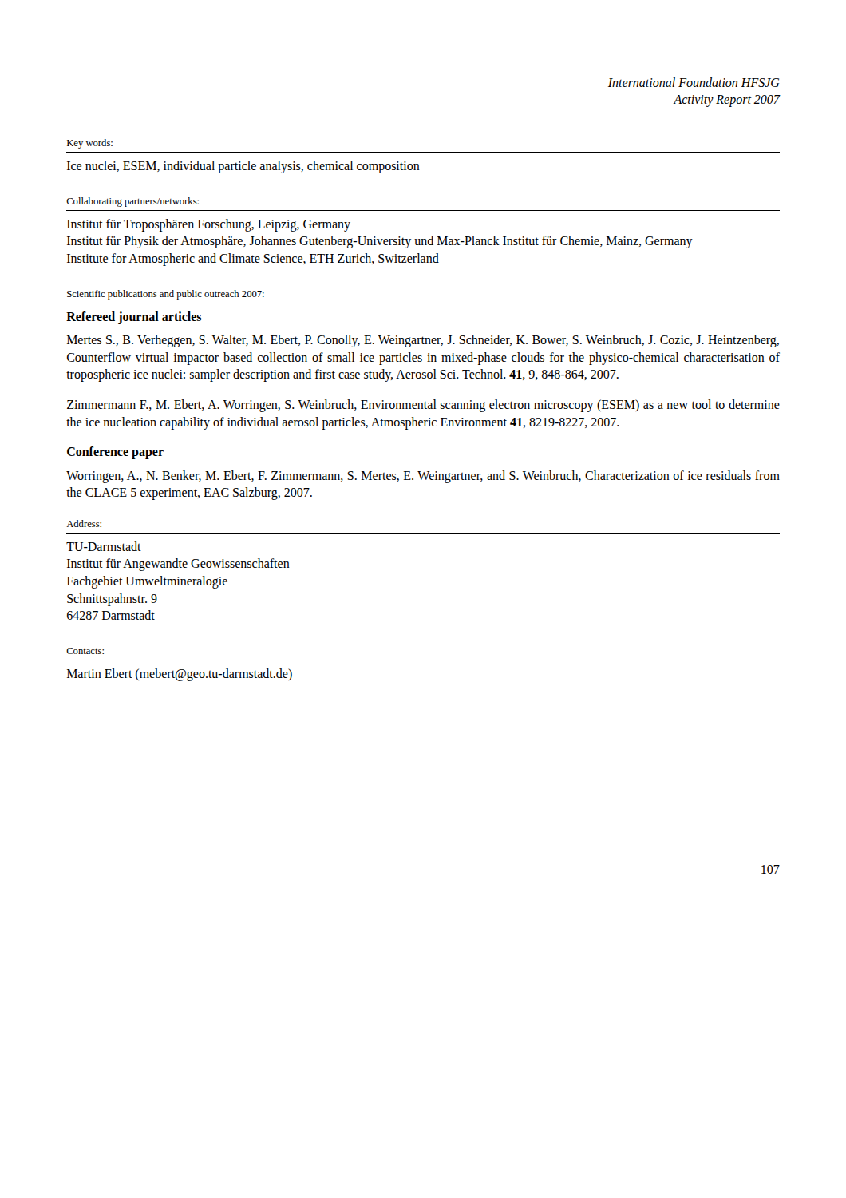International Foundation HFSJG
Activity Report 2007
Key words:
Ice nuclei, ESEM, individual particle analysis, chemical composition
Collaborating partners/networks:
Institut für Troposphären Forschung, Leipzig, Germany
Institut für Physik der Atmosphäre, Johannes Gutenberg-University und Max-Planck Institut für Chemie, Mainz, Germany
Institute for Atmospheric and Climate Science, ETH Zurich, Switzerland
Scientific publications and public outreach 2007:
Refereed journal articles
Mertes S., B. Verheggen, S. Walter, M. Ebert, P. Conolly, E. Weingartner, J. Schneider, K. Bower, S. Weinbruch, J. Cozic, J. Heintzenberg, Counterflow virtual impactor based collection of small ice particles in mixed-phase clouds for the physico-chemical characterisation of tropospheric ice nuclei: sampler description and first case study, Aerosol Sci. Technol. 41, 9, 848-864, 2007.
Zimmermann F., M. Ebert, A. Worringen, S. Weinbruch, Environmental scanning electron microscopy (ESEM) as a new tool to determine the ice nucleation capability of individual aerosol particles, Atmospheric Environment 41, 8219-8227, 2007.
Conference paper
Worringen, A., N. Benker, M. Ebert, F. Zimmermann, S. Mertes, E. Weingartner, and S. Weinbruch, Characterization of ice residuals from the CLACE 5 experiment, EAC Salzburg, 2007.
Address:
TU-Darmstadt
Institut für Angewandte Geowissenschaften
Fachgebiet Umweltmineralogie
Schnittspahnstr. 9
64287 Darmstadt
Contacts:
Martin Ebert (mebert@geo.tu-darmstadt.de)
107